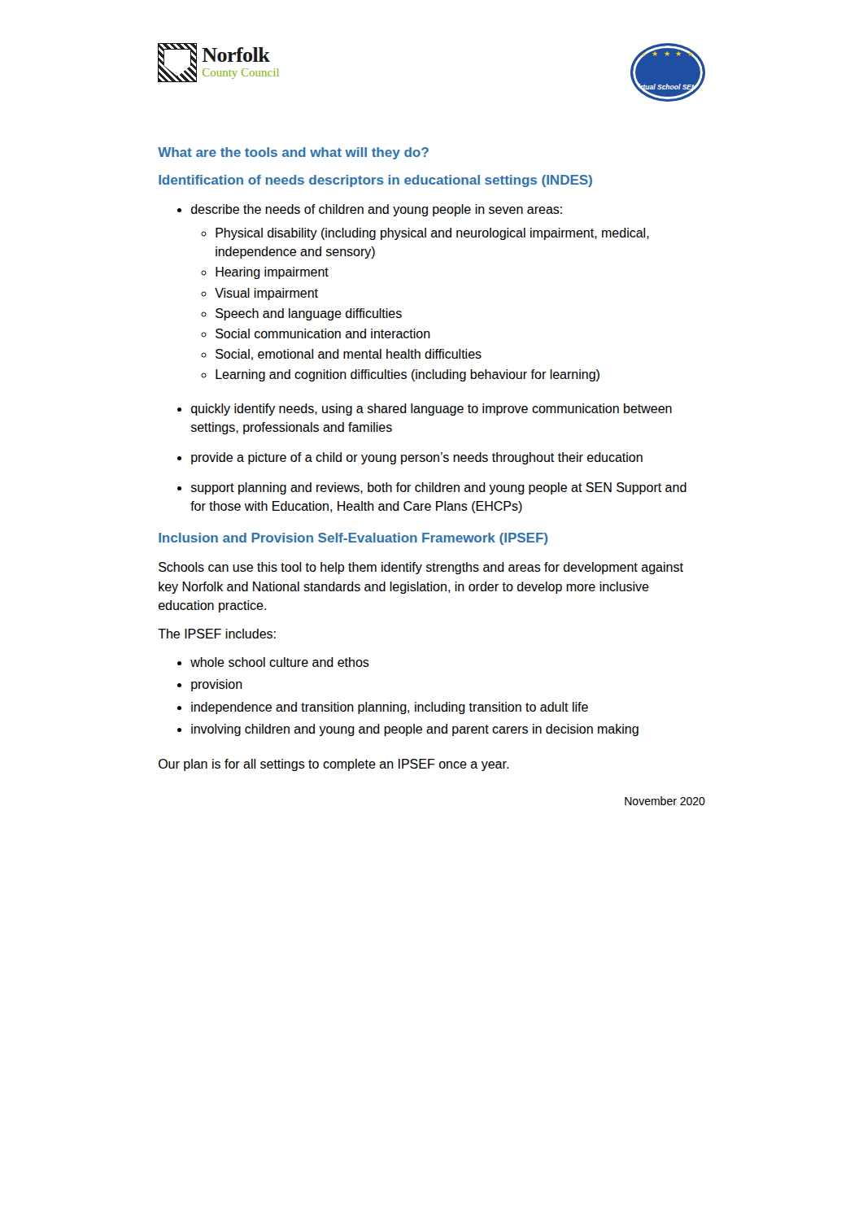Norfolk County Council
★ ★ ★ ★ ★
Virtual School SEND
What are the tools and what will they do?
Identification of needs descriptors in educational settings (INDES)
describe the needs of children and young people in seven areas:
Physical disability (including physical and neurological impairment, medical, independence and sensory)
Hearing impairment
Visual impairment
Speech and language difficulties
Social communication and interaction
Social, emotional and mental health difficulties
Learning and cognition difficulties (including behaviour for learning)
quickly identify needs, using a shared language to improve communication between settings, professionals and families
provide a picture of a child or young person’s needs throughout their education
support planning and reviews, both for children and young people at SEN Support and for those with Education, Health and Care Plans (EHCPs)
Inclusion and Provision Self-Evaluation Framework (IPSEF)
Schools can use this tool to help them identify strengths and areas for development against key Norfolk and National standards and legislation, in order to develop more inclusive education practice.
The IPSEF includes:
whole school culture and ethos
provision
independence and transition planning, including transition to adult life
involving children and young and people and parent carers in decision making
Our plan is for all settings to complete an IPSEF once a year.
November 2020